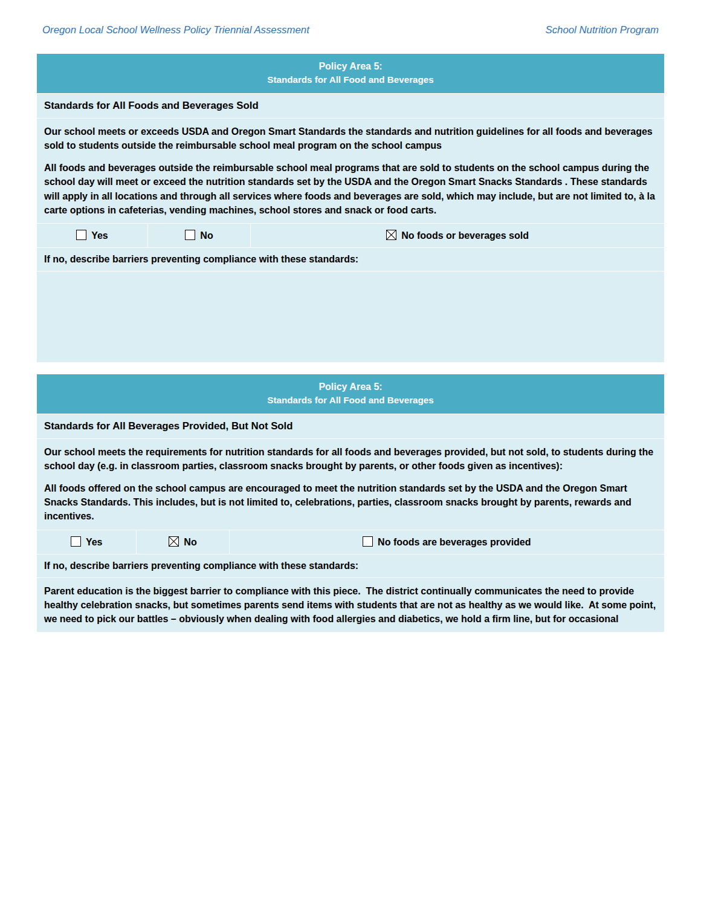Oregon Local School Wellness Policy Triennial Assessment School Nutrition Program
| Policy Area 5: Standards for All Food and Beverages |
| Standards for All Foods and Beverages Sold |
| Our school meets or exceeds USDA and Oregon Smart Standards the standards and nutrition guidelines for all foods and beverages sold to students outside the reimbursable school meal program on the school campus All foods and beverages outside the reimbursable school meal programs that are sold to students on the school campus during the school day will meet or exceed the nutrition standards set by the USDA and the Oregon Smart Snacks Standards . These standards will apply in all locations and through all services where foods and beverages are sold, which may include, but are not limited to, à la carte options in cafeterias, vending machines, school stores and snack or food carts. |
| Yes | No | No foods or beverages sold |
| If no, describe barriers preventing compliance with these standards: |
| Policy Area 5: Standards for All Food and Beverages |
| Standards for All Beverages Provided, But Not Sold |
| Our school meets the requirements for nutrition standards for all foods and beverages provided, but not sold, to students during the school day (e.g. in classroom parties, classroom snacks brought by parents, or other foods given as incentives): All foods offered on the school campus are encouraged to meet the nutrition standards set by the USDA and the Oregon Smart Snacks Standards. This includes, but is not limited to, celebrations, parties, classroom snacks brought by parents, rewards and incentives. |
| Yes | No | No foods are beverages provided |
| If no, describe barriers preventing compliance with these standards: |
| Parent education is the biggest barrier to compliance with this piece. The district continually communicates the need to provide healthy celebration snacks, but sometimes parents send items with students that are not as healthy as we would like. At some point, we need to pick our battles – obviously when dealing with food allergies and diabetics, we hold a firm line, but for occasional |